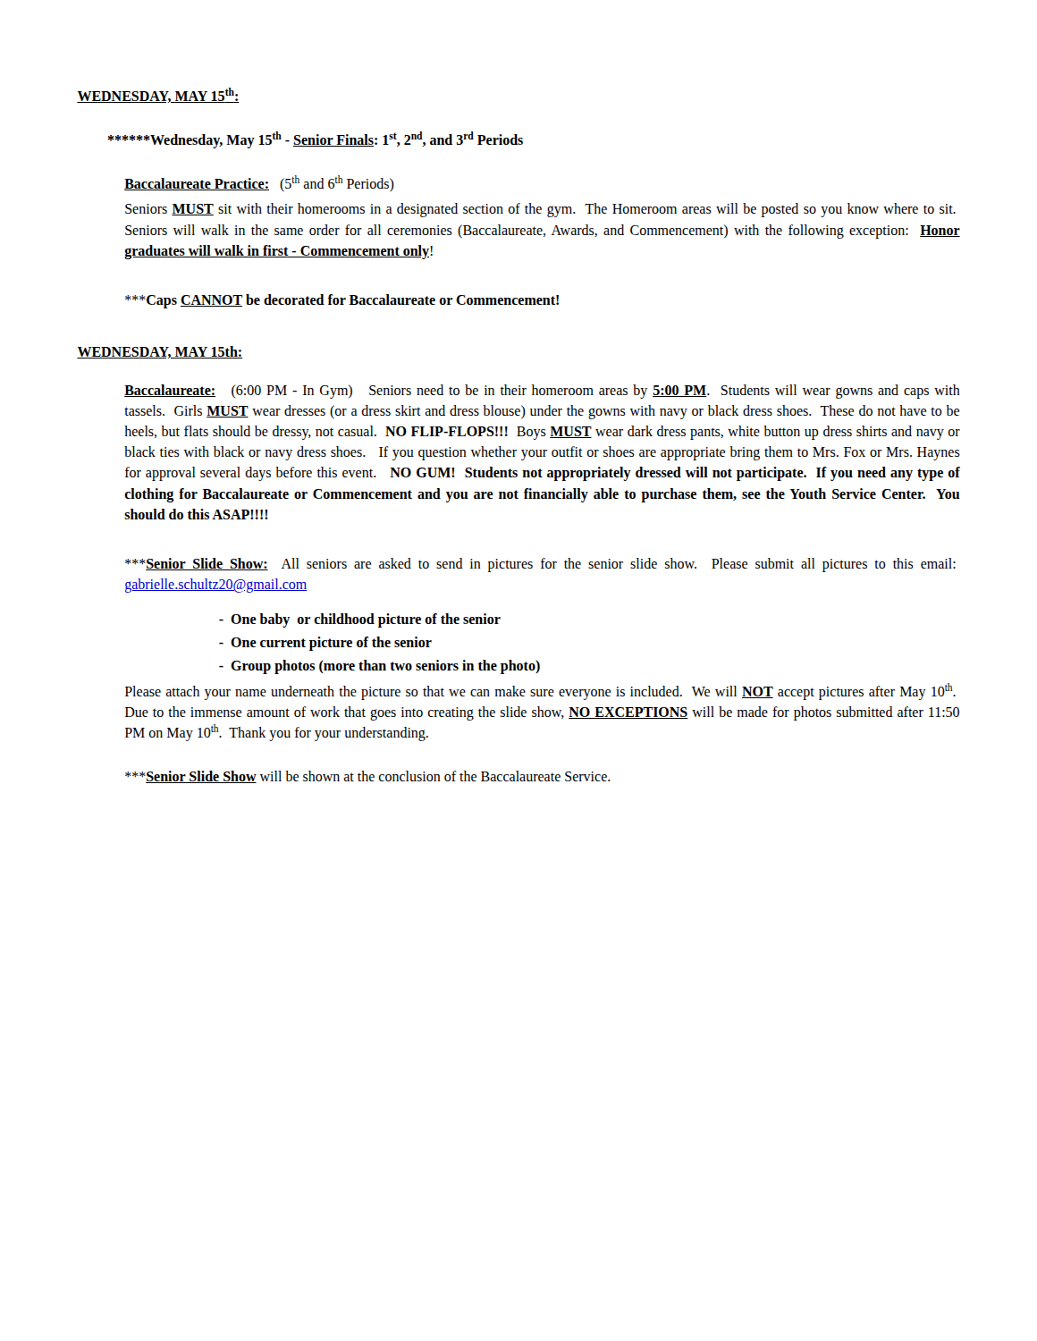WEDNESDAY, MAY 15th:
******Wednesday, May 15th - Senior Finals: 1st, 2nd, and 3rd Periods
Baccalaureate Practice: (5th and 6th Periods)
Seniors MUST sit with their homerooms in a designated section of the gym. The Homeroom areas will be posted so you know where to sit. Seniors will walk in the same order for all ceremonies (Baccalaureate, Awards, and Commencement) with the following exception: Honor graduates will walk in first - Commencement only!
***Caps CANNOT be decorated for Baccalaureate or Commencement!
WEDNESDAY, MAY 15th:
Baccalaureate: (6:00 PM - In Gym) Seniors need to be in their homeroom areas by 5:00 PM. Students will wear gowns and caps with tassels. Girls MUST wear dresses (or a dress skirt and dress blouse) under the gowns with navy or black dress shoes. These do not have to be heels, but flats should be dressy, not casual. NO FLIP-FLOPS!!! Boys MUST wear dark dress pants, white button up dress shirts and navy or black ties with black or navy dress shoes. If you question whether your outfit or shoes are appropriate bring them to Mrs. Fox or Mrs. Haynes for approval several days before this event. NO GUM! Students not appropriately dressed will not participate. If you need any type of clothing for Baccalaureate or Commencement and you are not financially able to purchase them, see the Youth Service Center. You should do this ASAP!!!!
***Senior Slide Show: All seniors are asked to send in pictures for the senior slide show. Please submit all pictures to this email: gabrielle.schultz20@gmail.com
One baby or childhood picture of the senior
One current picture of the senior
Group photos (more than two seniors in the photo)
Please attach your name underneath the picture so that we can make sure everyone is included. We will NOT accept pictures after May 10th. Due to the immense amount of work that goes into creating the slide show, NO EXCEPTIONS will be made for photos submitted after 11:50 PM on May 10th. Thank you for your understanding.
***Senior Slide Show will be shown at the conclusion of the Baccalaureate Service.